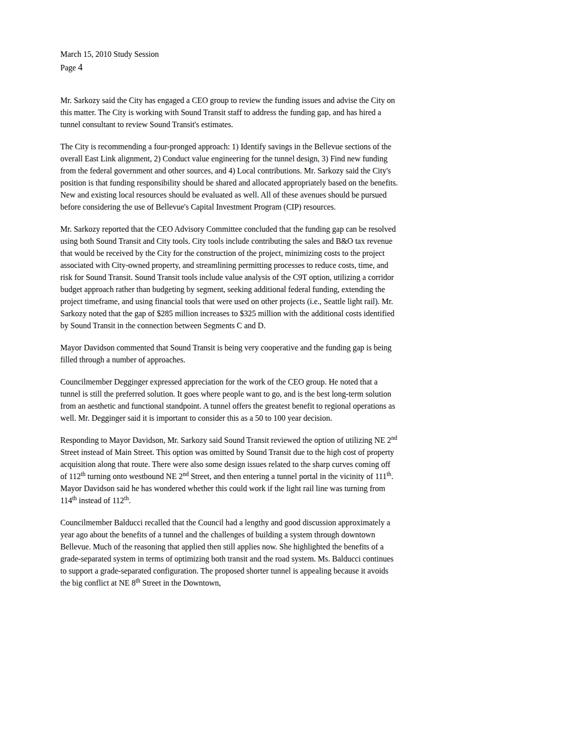March 15, 2010 Study Session
Page 4
Mr. Sarkozy said the City has engaged a CEO group to review the funding issues and advise the City on this matter. The City is working with Sound Transit staff to address the funding gap, and has hired a tunnel consultant to review Sound Transit's estimates.
The City is recommending a four-pronged approach: 1) Identify savings in the Bellevue sections of the overall East Link alignment, 2) Conduct value engineering for the tunnel design, 3) Find new funding from the federal government and other sources, and 4) Local contributions. Mr. Sarkozy said the City's position is that funding responsibility should be shared and allocated appropriately based on the benefits. New and existing local resources should be evaluated as well. All of these avenues should be pursued before considering the use of Bellevue's Capital Investment Program (CIP) resources.
Mr. Sarkozy reported that the CEO Advisory Committee concluded that the funding gap can be resolved using both Sound Transit and City tools. City tools include contributing the sales and B&O tax revenue that would be received by the City for the construction of the project, minimizing costs to the project associated with City-owned property, and streamlining permitting processes to reduce costs, time, and risk for Sound Transit. Sound Transit tools include value analysis of the C9T option, utilizing a corridor budget approach rather than budgeting by segment, seeking additional federal funding, extending the project timeframe, and using financial tools that were used on other projects (i.e., Seattle light rail). Mr. Sarkozy noted that the gap of $285 million increases to $325 million with the additional costs identified by Sound Transit in the connection between Segments C and D.
Mayor Davidson commented that Sound Transit is being very cooperative and the funding gap is being filled through a number of approaches.
Councilmember Degginger expressed appreciation for the work of the CEO group. He noted that a tunnel is still the preferred solution. It goes where people want to go, and is the best long-term solution from an aesthetic and functional standpoint. A tunnel offers the greatest benefit to regional operations as well. Mr. Degginger said it is important to consider this as a 50 to 100 year decision.
Responding to Mayor Davidson, Mr. Sarkozy said Sound Transit reviewed the option of utilizing NE 2nd Street instead of Main Street. This option was omitted by Sound Transit due to the high cost of property acquisition along that route. There were also some design issues related to the sharp curves coming off of 112th turning onto westbound NE 2nd Street, and then entering a tunnel portal in the vicinity of 111th. Mayor Davidson said he has wondered whether this could work if the light rail line was turning from 114th instead of 112th.
Councilmember Balducci recalled that the Council had a lengthy and good discussion approximately a year ago about the benefits of a tunnel and the challenges of building a system through downtown Bellevue. Much of the reasoning that applied then still applies now. She highlighted the benefits of a grade-separated system in terms of optimizing both transit and the road system. Ms. Balducci continues to support a grade-separated configuration. The proposed shorter tunnel is appealing because it avoids the big conflict at NE 8th Street in the Downtown,